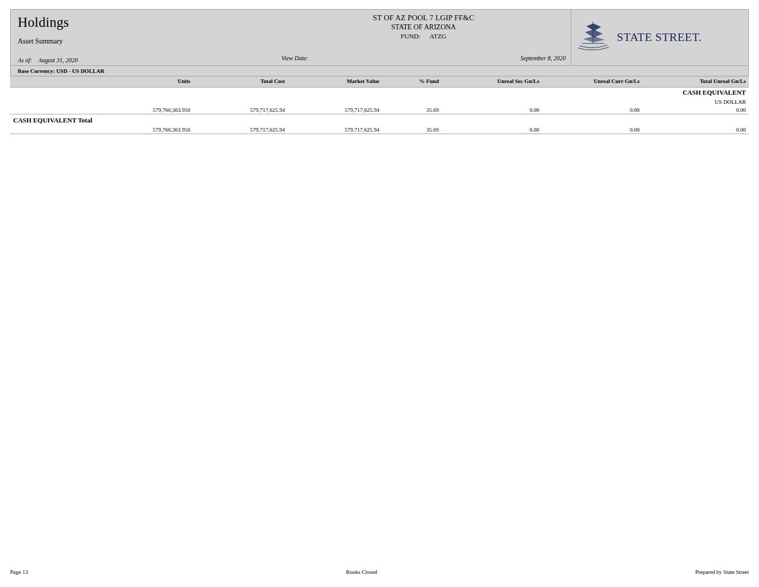Holdings
Asset Summary
As of: August 31, 2020
ST OF AZ POOL 7 LGIP FF&C
STATE OF ARIZONA
FUND: ATZG
View Date: September 8, 2020
STATE STREET.
Base Currency: USD - US DOLLAR
| | Units | Total Cost | Market Value | % Fund | Unreal Sec Gn/Ls | Unreal Curr Gn/Ls | Total Unreal Gn/Ls |
| --- | --- | --- | --- | --- | --- | --- | --- |
| CASH EQUIVALENT |
| US DOLLAR |
| | 579,760,363.950 | 579,717,625.94 | 579,717,625.94 | 35.69 | 0.00 | 0.00 | 0.00 |
| CASH EQUIVALENT Total |
| | 579,760,363.950 | 579,717,625.94 | 579,717,625.94 | 35.69 | 0.00 | 0.00 | 0.00 |
Page 13
Books Closed
Prepared by State Street